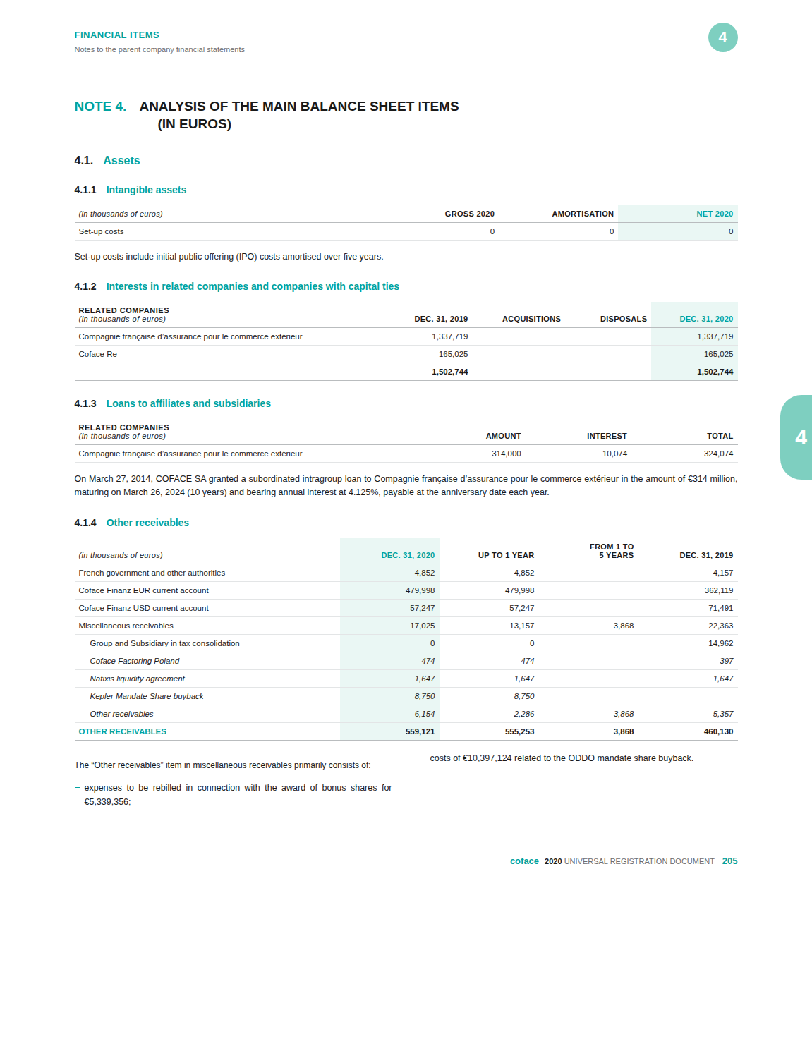4
FINANCIAL ITEMS
Notes to the parent company financial statements
4
NOTE 4. ANALYSIS OF THE MAIN BALANCE SHEET ITEMS
(IN EUROS)
4.1. Assets
4.1.1 Intangible assets
| (in thousands of euros) | GROSS 2020 | AMORTISATION | NET 2020 |
| --- | --- | --- | --- |
| Set-up costs | 0 | 0 | 0 |
Set-up costs include initial public offering (IPO) costs amortised over five years.
4.1.2 Interests in related companies and companies with capital ties
| RELATED COMPANIES (in thousands of euros) | DEC. 31, 2019 | ACQUISITIONS | DISPOSALS | DEC. 31, 2020 |
| --- | --- | --- | --- | --- |
| Compagnie française d’assurance pour le commerce extérieur | 1,337,719 | | | 1,337,719 |
| Coface Re | 165,025 | | | 165,025 |
| | 1,502,744 | | | 1,502,744 |
4.1.3 Loans to affiliates and subsidiaries
| RELATED COMPANIES (in thousands of euros) | AMOUNT | INTEREST | TOTAL |
| --- | --- | --- | --- |
| Compagnie française d’assurance pour le commerce extérieur | 314,000 | 10,074 | 324,074 |
On March 27, 2014, COFACE SA granted a subordinated intragroup loan to Compagnie française d’assurance pour le commerce extérieur in the amount of €314 million, maturing on March 26, 2024 (10 years) and bearing annual interest at 4.125%, payable at the anniversary date each year.
4.1.4 Other receivables
| (in thousands of euros) | DEC. 31, 2020 | UP TO 1 YEAR | FROM 1 TO 5 YEARS | DEC. 31, 2019 |
| --- | --- | --- | --- | --- |
| French government and other authorities | 4,852 | 4,852 | | 4,157 |
| Coface Finanz EUR current account | 479,998 | 479,998 | | 362,119 |
| Coface Finanz USD current account | 57,247 | 57,247 | | 71,491 |
| Miscellaneous receivables | 17,025 | 13,157 | 3,868 | 22,363 |
| Group and Subsidiary in tax consolidation | 0 | 0 | | 14,962 |
| Coface Factoring Poland | 474 | 474 | | 397 |
| Natixis liquidity agreement | 1,647 | 1,647 | | 1,647 |
| Kepler Mandate Share buyback | 8,750 | 8,750 | | |
| Other receivables | 6,154 | 2,286 | 3,868 | 5,357 |
| OTHER RECEIVABLES | 559,121 | 555,253 | 3,868 | 460,130 |
The “Other receivables” item in miscellaneous receivables primarily consists of:
expenses to be rebilled in connection with the award of bonus shares for €5,339,356;
costs of €10,397,124 related to the ODDO mandate share buyback.
coface 2020 UNIVERSAL REGISTRATION DOCUMENT 205